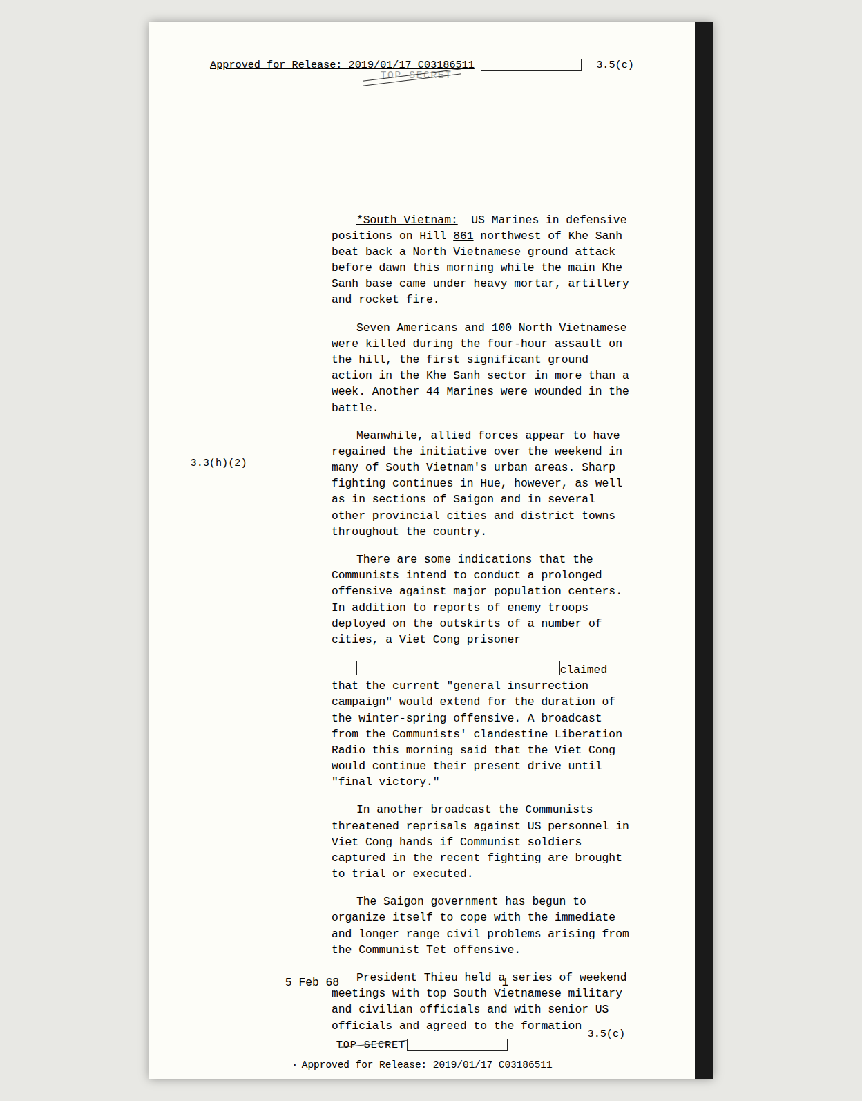Approved for Release: 2019/01/17 C03186511 3.5(c) TOP SECRET
3.3(h)(2)
*South Vietnam: US Marines in defensive positions on Hill 861 northwest of Khe Sanh beat back a North Vietnamese ground attack before dawn this morning while the main Khe Sanh base came under heavy mortar, artillery and rocket fire.
Seven Americans and 100 North Vietnamese were killed during the four-hour assault on the hill, the first significant ground action in the Khe Sanh sector in more than a week. Another 44 Marines were wounded in the battle.
Meanwhile, allied forces appear to have regained the initiative over the weekend in many of South Vietnam's urban areas. Sharp fighting continues in Hue, however, as well as in sections of Saigon and in several other provincial cities and district towns throughout the country.
There are some indications that the Communists intend to conduct a prolonged offensive against major population centers. In addition to reports of enemy troops deployed on the outskirts of a number of cities, a Viet Cong prisoner
claimed that the current "general insurrection campaign" would extend for the duration of the winter-spring offensive. A broadcast from the Communists' clandestine Liberation Radio this morning said that the Viet Cong would continue their present drive until "final victory."
In another broadcast the Communists threatened reprisals against US personnel in Viet Cong hands if Communist soldiers captured in the recent fighting are brought to trial or executed.
The Saigon government has begun to organize itself to cope with the immediate and longer range civil problems arising from the Communist Tet offensive.
President Thieu held a series of weekend meetings with top South Vietnamese military and civilian officials and with senior US officials and agreed to the formation
5 Feb 68 1
TOP SECRET 3.5(c)
·Approved for Release: 2019/01/17 C03186511